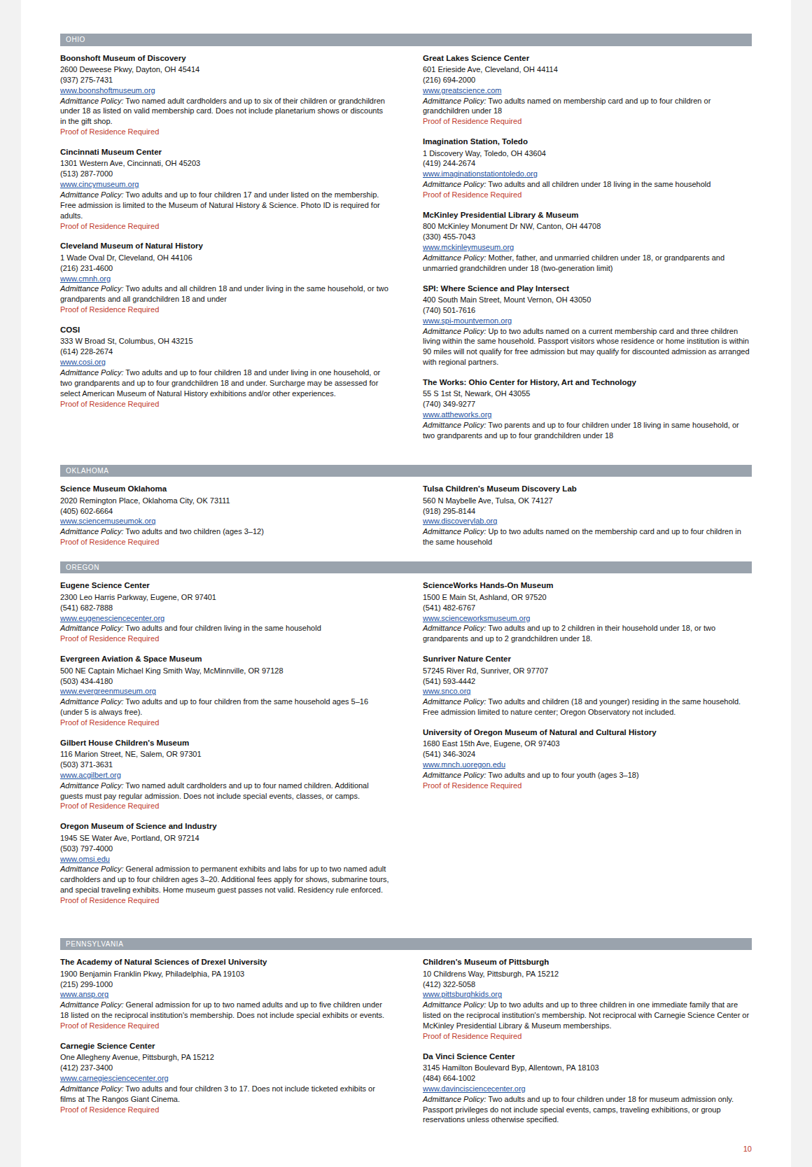OHIO
Boonshoft Museum of Discovery
2600 Deweese Pkwy, Dayton, OH 45414
(937) 275-7431
www.boonshoftmuseum.org
Admittance Policy: Two named adult cardholders and up to six of their children or grandchildren under 18 as listed on valid membership card. Does not include planetarium shows or discounts in the gift shop.
Proof of Residence Required
Cincinnati Museum Center
1301 Western Ave, Cincinnati, OH 45203
(513) 287-7000
www.cincymuseum.org
Admittance Policy: Two adults and up to four children 17 and under listed on the membership. Free admission is limited to the Museum of Natural History & Science. Photo ID is required for adults.
Proof of Residence Required
Cleveland Museum of Natural History
1 Wade Oval Dr, Cleveland, OH 44106
(216) 231-4600
www.cmnh.org
Admittance Policy: Two adults and all children 18 and under living in the same household, or two grandparents and all grandchildren 18 and under
Proof of Residence Required
COSI
333 W Broad St, Columbus, OH 43215
(614) 228-2674
www.cosi.org
Admittance Policy: Two adults and up to four children 18 and under living in one household, or two grandparents and up to four grandchildren 18 and under. Surcharge may be assessed for select American Museum of Natural History exhibitions and/or other experiences.
Proof of Residence Required
Great Lakes Science Center
601 Erieside Ave, Cleveland, OH 44114
(216) 694-2000
www.greatscience.com
Admittance Policy: Two adults named on membership card and up to four children or grandchildren under 18
Proof of Residence Required
Imagination Station, Toledo
1 Discovery Way, Toledo, OH 43604
(419) 244-2674
www.imaginationstationtoledo.org
Admittance Policy: Two adults and all children under 18 living in the same household
Proof of Residence Required
McKinley Presidential Library & Museum
800 McKinley Monument Dr NW, Canton, OH 44708
(330) 455-7043
www.mckinleymuseum.org
Admittance Policy: Mother, father, and unmarried children under 18, or grandparents and unmarried grandchildren under 18 (two-generation limit)
SPI: Where Science and Play Intersect
400 South Main Street, Mount Vernon, OH 43050
(740) 501-7616
www.spi-mountvernon.org
Admittance Policy: Up to two adults named on a current membership card and three children living within the same household. Passport visitors whose residence or home institution is within 90 miles will not qualify for free admission but may qualify for discounted admission as arranged with regional partners.
The Works: Ohio Center for History, Art and Technology
55 S 1st St, Newark, OH 43055
(740) 349-9277
www.attheworks.org
Admittance Policy: Two parents and up to four children under 18 living in same household, or two grandparents and up to four grandchildren under 18
OKLAHOMA
Science Museum Oklahoma
2020 Remington Place, Oklahoma City, OK 73111
(405) 602-6664
www.sciencemuseumok.org
Admittance Policy: Two adults and two children (ages 3–12)
Proof of Residence Required
Tulsa Children's Museum Discovery Lab
560 N Maybelle Ave, Tulsa, OK 74127
(918) 295-8144
www.discoverylab.org
Admittance Policy: Up to two adults named on the membership card and up to four children in the same household
OREGON
Eugene Science Center
2300 Leo Harris Parkway, Eugene, OR 97401
(541) 682-7888
www.eugenesciencecenter.org
Admittance Policy: Two adults and four children living in the same household
Proof of Residence Required
Evergreen Aviation & Space Museum
500 NE Captain Michael King Smith Way, McMinnville, OR 97128
(503) 434-4180
www.evergreenmuseum.org
Admittance Policy: Two adults and up to four children from the same household ages 5–16 (under 5 is always free).
Proof of Residence Required
Gilbert House Children's Museum
116 Marion Street, NE, Salem, OR 97301
(503) 371-3631
www.acgilbert.org
Admittance Policy: Two named adult cardholders and up to four named children. Additional guests must pay regular admission. Does not include special events, classes, or camps.
Proof of Residence Required
Oregon Museum of Science and Industry
1945 SE Water Ave, Portland, OR 97214
(503) 797-4000
www.omsi.edu
Admittance Policy: General admission to permanent exhibits and labs for up to two named adult cardholders and up to four children ages 3–20. Additional fees apply for shows, submarine tours, and special traveling exhibits. Home museum guest passes not valid. Residency rule enforced.
Proof of Residence Required
ScienceWorks Hands-On Museum
1500 E Main St, Ashland, OR 97520
(541) 482-6767
www.scienceworksmuseum.org
Admittance Policy: Two adults and up to 2 children in their household under 18, or two grandparents and up to 2 grandchildren under 18.
Sunriver Nature Center
57245 River Rd, Sunriver, OR 97707
(541) 593-4442
www.snco.org
Admittance Policy: Two adults and children (18 and younger) residing in the same household. Free admission limited to nature center; Oregon Observatory not included.
University of Oregon Museum of Natural and Cultural History
1680 East 15th Ave, Eugene, OR 97403
(541) 346-3024
www.mnch.uoregon.edu
Admittance Policy: Two adults and up to four youth (ages 3–18)
Proof of Residence Required
PENNSYLVANIA
The Academy of Natural Sciences of Drexel University
1900 Benjamin Franklin Pkwy, Philadelphia, PA 19103
(215) 299-1000
www.ansp.org
Admittance Policy: General admission for up to two named adults and up to five children under 18 listed on the reciprocal institution's membership. Does not include special exhibits or events.
Proof of Residence Required
Carnegie Science Center
One Allegheny Avenue, Pittsburgh, PA 15212
(412) 237-3400
www.carnegiesciencecenter.org
Admittance Policy: Two adults and four children 3 to 17. Does not include ticketed exhibits or films at The Rangos Giant Cinema.
Proof of Residence Required
Children's Museum of Pittsburgh
10 Childrens Way, Pittsburgh, PA 15212
(412) 322-5058
www.pittsburghkids.org
Admittance Policy: Up to two adults and up to three children in one immediate family that are listed on the reciprocal institution's membership. Not reciprocal with Carnegie Science Center or McKinley Presidential Library & Museum memberships.
Proof of Residence Required
Da Vinci Science Center
3145 Hamilton Boulevard Byp, Allentown, PA 18103
(484) 664-1002
www.davincisciencecenter.org
Admittance Policy: Two adults and up to four children under 18 for museum admission only. Passport privileges do not include special events, camps, traveling exhibitions, or group reservations unless otherwise specified.
10